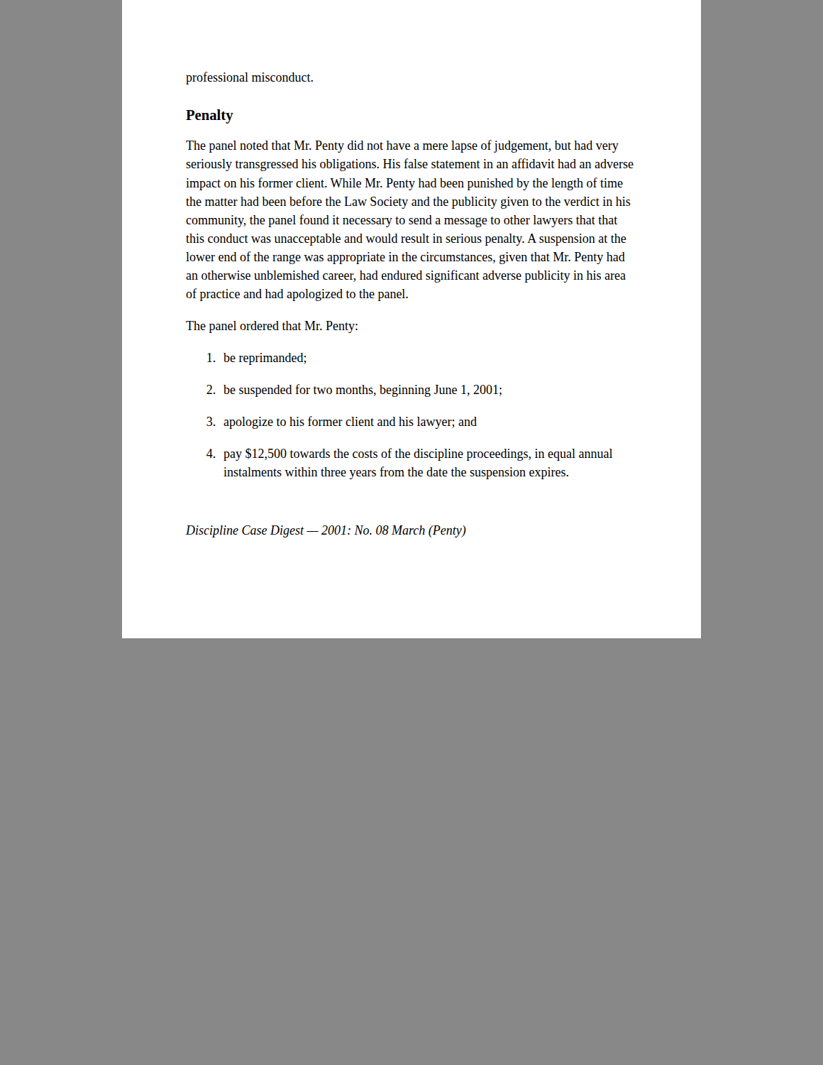professional misconduct.
Penalty
The panel noted that Mr. Penty did not have a mere lapse of judgement, but had very seriously transgressed his obligations. His false statement in an affidavit had an adverse impact on his former client. While Mr. Penty had been punished by the length of time the matter had been before the Law Society and the publicity given to the verdict in his community, the panel found it necessary to send a message to other lawyers that that this conduct was unacceptable and would result in serious penalty. A suspension at the lower end of the range was appropriate in the circumstances, given that Mr. Penty had an otherwise unblemished career, had endured significant adverse publicity in his area of practice and had apologized to the panel.
The panel ordered that Mr. Penty:
be reprimanded;
be suspended for two months, beginning June 1, 2001;
apologize to his former client and his lawyer; and
pay $12,500 towards the costs of the discipline proceedings, in equal annual instalments within three years from the date the suspension expires.
Discipline Case Digest — 2001: No. 08 March (Penty)